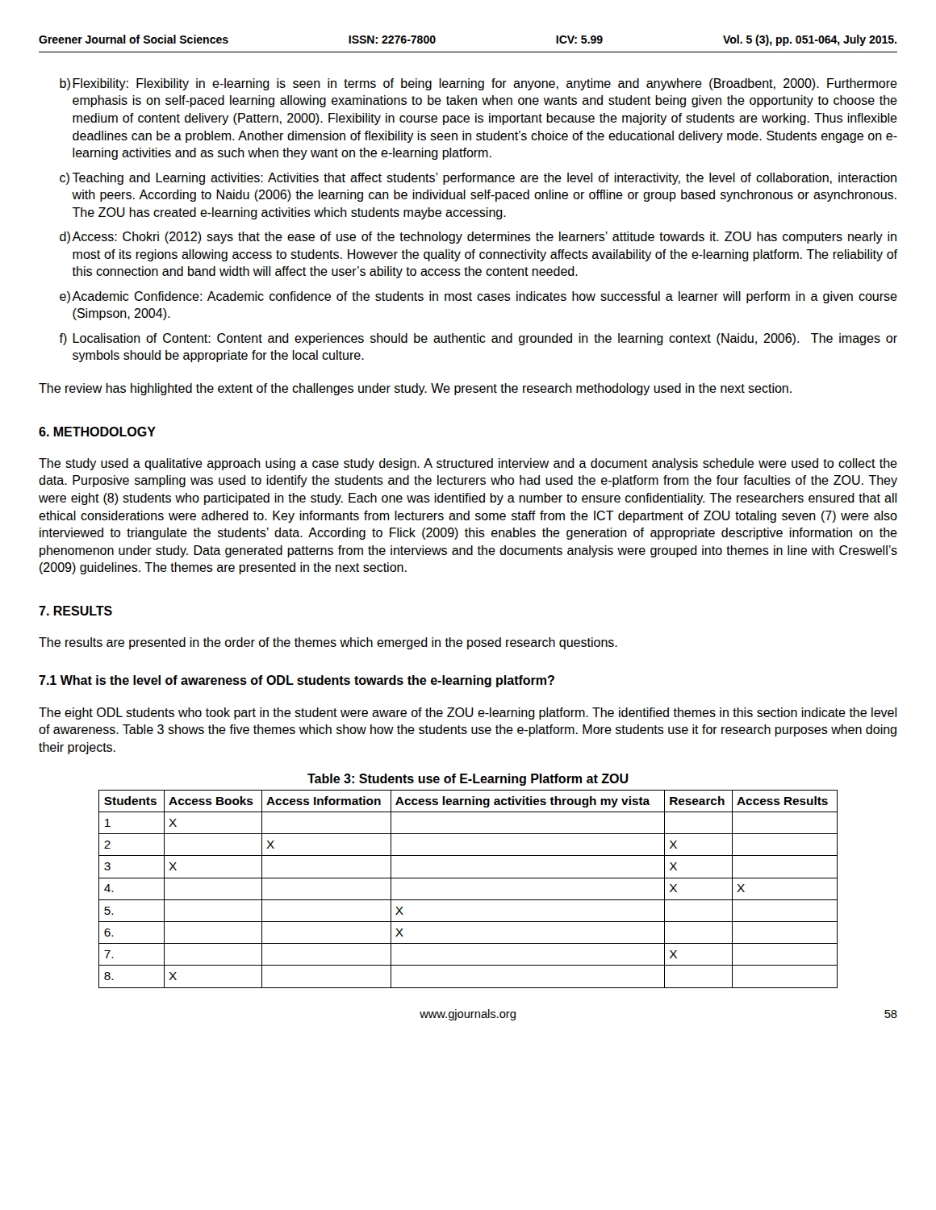Greener Journal of Social Sciences ISSN: 2276-7800 ICV: 5.99 Vol. 5 (3), pp. 051-064, July 2015.
b) Flexibility: Flexibility in e-learning is seen in terms of being learning for anyone, anytime and anywhere (Broadbent, 2000). Furthermore emphasis is on self-paced learning allowing examinations to be taken when one wants and student being given the opportunity to choose the medium of content delivery (Pattern, 2000). Flexibility in course pace is important because the majority of students are working. Thus inflexible deadlines can be a problem. Another dimension of flexibility is seen in student’s choice of the educational delivery mode. Students engage on e-learning activities and as such when they want on the e-learning platform.
c) Teaching and Learning activities: Activities that affect students’ performance are the level of interactivity, the level of collaboration, interaction with peers. According to Naidu (2006) the learning can be individual self-paced online or offline or group based synchronous or asynchronous. The ZOU has created e-learning activities which students maybe accessing.
d) Access: Chokri (2012) says that the ease of use of the technology determines the learners’ attitude towards it. ZOU has computers nearly in most of its regions allowing access to students. However the quality of connectivity affects availability of the e-learning platform. The reliability of this connection and band width will affect the user’s ability to access the content needed.
e) Academic Confidence: Academic confidence of the students in most cases indicates how successful a learner will perform in a given course (Simpson, 2004).
f) Localisation of Content: Content and experiences should be authentic and grounded in the learning context (Naidu, 2006). The images or symbols should be appropriate for the local culture.
The review has highlighted the extent of the challenges under study. We present the research methodology used in the next section.
6. METHODOLOGY
The study used a qualitative approach using a case study design. A structured interview and a document analysis schedule were used to collect the data. Purposive sampling was used to identify the students and the lecturers who had used the e-platform from the four faculties of the ZOU. They were eight (8) students who participated in the study. Each one was identified by a number to ensure confidentiality. The researchers ensured that all ethical considerations were adhered to. Key informants from lecturers and some staff from the ICT department of ZOU totaling seven (7) were also interviewed to triangulate the students’ data. According to Flick (2009) this enables the generation of appropriate descriptive information on the phenomenon under study. Data generated patterns from the interviews and the documents analysis were grouped into themes in line with Creswell’s (2009) guidelines. The themes are presented in the next section.
7. RESULTS
The results are presented in the order of the themes which emerged in the posed research questions.
7.1 What is the level of awareness of ODL students towards the e-learning platform?
The eight ODL students who took part in the student were aware of the ZOU e-learning platform. The identified themes in this section indicate the level of awareness. Table 3 shows the five themes which show how the students use the e-platform. More students use it for research purposes when doing their projects.
Table 3: Students use of E-Learning Platform at ZOU
| Students | Access Books | Access Information | Access learning activities through my vista | Research | Access Results |
| --- | --- | --- | --- | --- | --- |
| 1 | X | | | | |
| 2 | | X | | X | |
| 3 | X | | | X | |
| 4. | | | | X | X |
| 5. | | | X | | |
| 6. | | | X | | |
| 7. | | | | X | |
| 8. | X | | | | |
www.gjournals.org 58